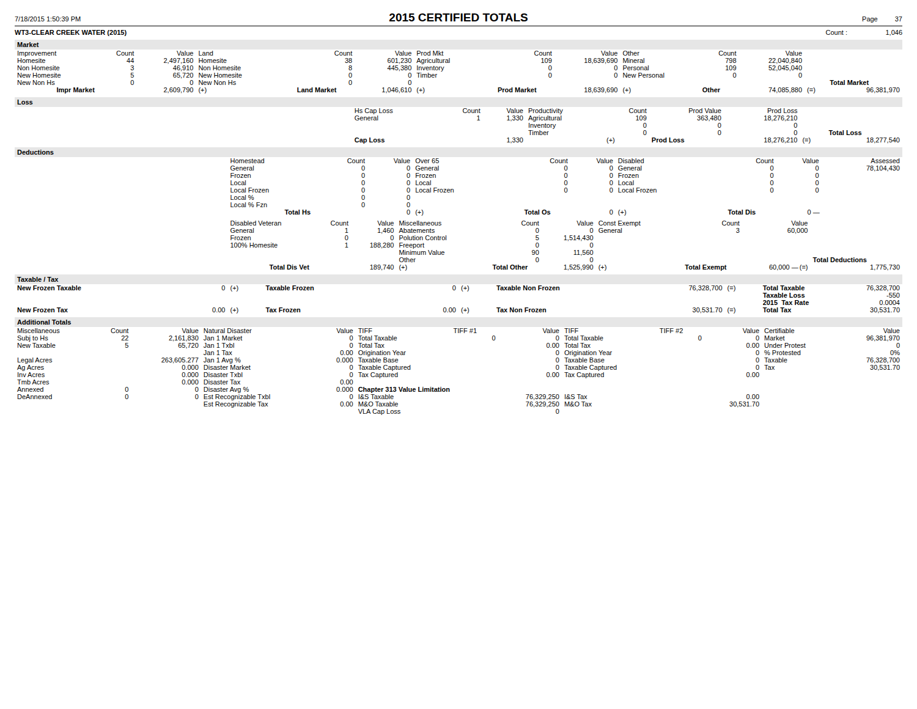7/18/2015 1:50:39 PM
2015 CERTIFIED TOTALS
Page37
WT3-CLEAR CREEK WATER (2015)
Count :1,046
Market
| Improvement | Count | Value | Land | Count | Value | Prod Mkt | Count | Value | Other | Count | Value | | |
| Homesite | 44 | 2,497,160 | Homesite | 38 | 601,230 | Agricultural | 109 | 18,639,690 | Mineral | 798 | 22,040,840 | | |
| Non Homesite | 3 | 46,910 | Non Homesite | 8 | 445,380 | Inventory | 0 | 0 | Personal | 109 | 52,045,040 | | |
| New Homesite | 5 | 65,720 | New Homesite | 0 | 0 | Timber | 0 | 0 | New Personal | 0 | 0 | | |
| New Non Hs | 0 | 0 | New Non Hs | 0 | 0 | | | | | | | | Total Market |
| Impr Market | 2,609,790 | (+) | Land Market | 1,046,610 | (+) | Prod Market | 18,639,690 | (+) | Other | 74,085,880 | (=) | 96,381,970 |
Loss
| | | | Hs Cap Loss | Count | Value | Productivity | Count | Prod Value | Prod Loss | | |
| | | | General | 1 | 1,330 | Agricultural | 109 | 363,480 | 18,276,210 | | |
| | | | | | | Inventory | 0 | 0 | 0 | | |
| | | | | | | Timber | 0 | 0 | 0 | | Total Loss |
| | | | Cap Loss | | 1,330 | | (+) | Prod Loss | 18,276,210 | (=) | 18,277,540 |
Deductions
| | | Homestead | Count | Value | Over 65 | Count | Value | Disabled | Count | Value | Assessed |
| | | General | 0 | 0 | General | 0 | 0 | General | 0 | 0 | 78,104,430 |
| | | Frozen | 0 | 0 | Frozen | 0 | 0 | Frozen | 0 | 0 | |
| | | Local | 0 | 0 | Local | 0 | 0 | Local | 0 | 0 | |
| | | Local Frozen | 0 | 0 | Local Frozen | 0 | 0 | Local Frozen | 0 | 0 | |
| | | Local % | 0 | 0 | | | | | | | |
| | | Local % Fzn | 0 | 0 | | | | | | | |
| | | Total Hs | 0 | (+) | Total Os | 0 | (+) | Total Dis | 0 — | |
| | | Disabled Veteran | Count | Value | Miscellaneous | Count | Value | Const Exempt | Count | Value | |
| | | General | 1 | 1,460 | Abatements | 0 | 0 | General | 3 | 60,000 | |
| | | Frozen | 0 | 0 | Polution Control | 5 | 1,514,430 | | | | |
| | | 100% Homesite | 1 | 188,280 | Freeport | 0 | 0 | | | | |
| | | | | | Minimum Value | 90 | 11,560 | | | | |
| | | | | | Other | 0 | 0 | | | | Total Deductions |
| | | Total Dis Vet | 189,740 | (+) | Total Other | 1,525,990 | (+) | Total Exempt | 60,000 — (=) | 1,775,730 |
Taxable / Tax
| New Frozen Taxable | 0 | (+) | Taxable Frozen | 0 | (+) | Taxable Non Frozen | 76,328,700 | (=) | Total Taxable | 76,328,700 |
| | Taxable Loss | -550 |
| | 2015 Tax Rate | 0.0004 |
| New Frozen Tax | 0.00 | (+) | Tax Frozen | 0.00 | (+) | Tax Non Frozen | 30,531.70 | (=) | Total Tax | 30,531.70 |
Additional Totals
| Miscellaneous | Count | Value | Natural Disaster | Value | TIFF | TIFF #1 | Value | TIFF | TIFF #2 | Value | Certifiable | Value |
| Subj to Hs | 22 | 2,161,830 | Jan 1 Market | 0 | Total Taxable | 0 | 0 | Total Taxable | 0 | 0 | Market | 96,381,970 |
| New Taxable | 5 | 65,720 | Jan 1 Txbl | 0 | Total Tax | | 0.00 | Total Tax | | 0.00 | Under Protest | 0 |
| | | | Jan 1 Tax | 0.00 | Origination Year | | 0 | Origination Year | | 0 | % Protested | 0% |
| Legal Acres | | 263,605.277 | Jan 1 Avg % | 0.000 | Taxable Base | | 0 | Taxable Base | | 0 | Taxable | 76,328,700 |
| Ag Acres | | 0.000 | Disaster Market | 0 | Taxable Captured | | 0 | Taxable Captured | | 0 | Tax | 30,531.70 |
| Inv Acres | | 0.000 | Disaster Txbl | 0 | Tax Captured | | 0.00 | Tax Captured | | 0.00 | | |
| Tmb Acres | | 0.000 | Disaster Tax | 0.00 | | | |
| Annexed | 0 | 0 | Disaster Avg % | 0.000 | Chapter 313 Value Limitation | | |
| DeAnnexed | 0 | 0 | Est Recognizable Txbl | 0 | I&S Taxable | | 76,329,250 | I&S Tax | | 0.00 | | |
| | | | Est Recognizable Tax | 0.00 | M&O Taxable | | 76,329,250 | M&O Tax | | 30,531.70 | | |
| | | | | | VLA Cap Loss | | 0 | | | | | |